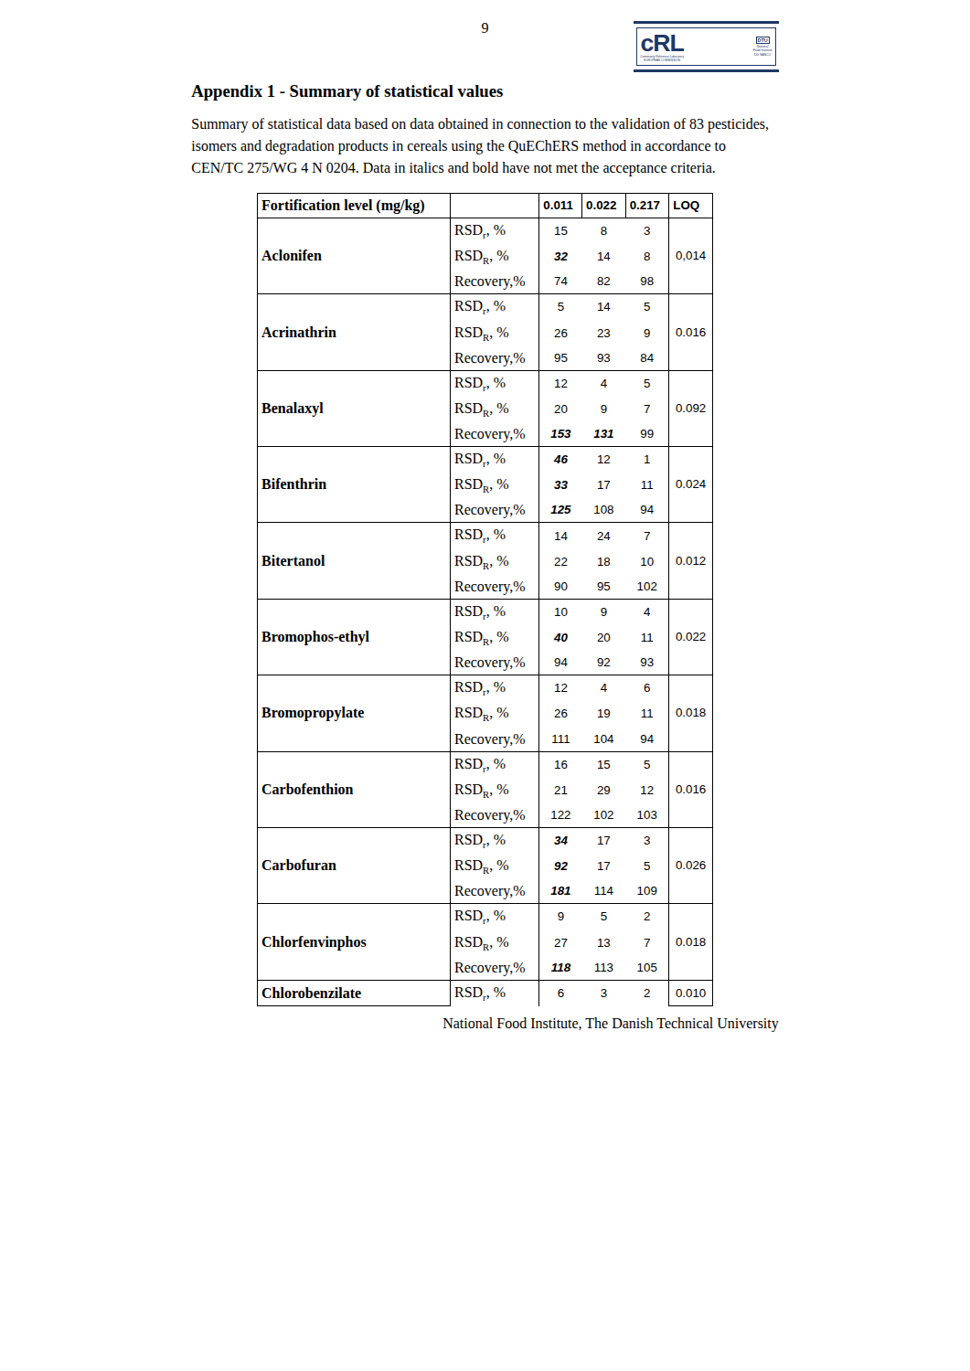9
cRL
Community Reference Laboratory
EUROPEAN COMMISSION
DTU
National
Food Institute
DG SANCO
Appendix 1 - Summary of statistical values
Summary of statistical data based on data obtained in connection to the validation of 83 pesticides, isomers and degradation products in cereals using the QuEChERS method in accordance to CEN/TC 275/WG 4 N 0204. Data in italics and bold have not met the acceptance criteria.
| Fortification level (mg/kg) | | 0.011 | 0.022 | 0.217 | LOQ |
| --- | --- | --- | --- | --- | --- |
| Aclonifen | RSD r , % | 15 | 8 | 3 | 0,014 |
| RSD R , % | 32 | 14 | 8 |
| Recovery,% | 74 | 82 | 98 |
| Acrinathrin | RSD r , % | 5 | 14 | 5 | 0.016 |
| RSD R , % | 26 | 23 | 9 |
| Recovery,% | 95 | 93 | 84 |
| Benalaxyl | RSD r , % | 12 | 4 | 5 | 0.092 |
| RSD R , % | 20 | 9 | 7 |
| Recovery,% | 153 | 131 | 99 |
| Bifenthrin | RSD r , % | 46 | 12 | 1 | 0.024 |
| RSD R , % | 33 | 17 | 11 |
| Recovery,% | 125 | 108 | 94 |
| Bitertanol | RSD r , % | 14 | 24 | 7 | 0.012 |
| RSD R , % | 22 | 18 | 10 |
| Recovery,% | 90 | 95 | 102 |
| Bromophos-ethyl | RSD r , % | 10 | 9 | 4 | 0.022 |
| RSD R , % | 40 | 20 | 11 |
| Recovery,% | 94 | 92 | 93 |
| Bromopropylate | RSD r , % | 12 | 4 | 6 | 0.018 |
| RSD R , % | 26 | 19 | 11 |
| Recovery,% | 111 | 104 | 94 |
| Carbofenthion | RSD r , % | 16 | 15 | 5 | 0.016 |
| RSD R , % | 21 | 29 | 12 |
| Recovery,% | 122 | 102 | 103 |
| Carbofuran | RSD r , % | 34 | 17 | 3 | 0.026 |
| RSD R , % | 92 | 17 | 5 |
| Recovery,% | 181 | 114 | 109 |
| Chlorfenvinphos | RSD r , % | 9 | 5 | 2 | 0.018 |
| RSD R , % | 27 | 13 | 7 |
| Recovery,% | 118 | 113 | 105 |
| Chlorobenzilate | RSD r , % | 6 | 3 | 2 | 0.010 |
National Food Institute, The Danish Technical University